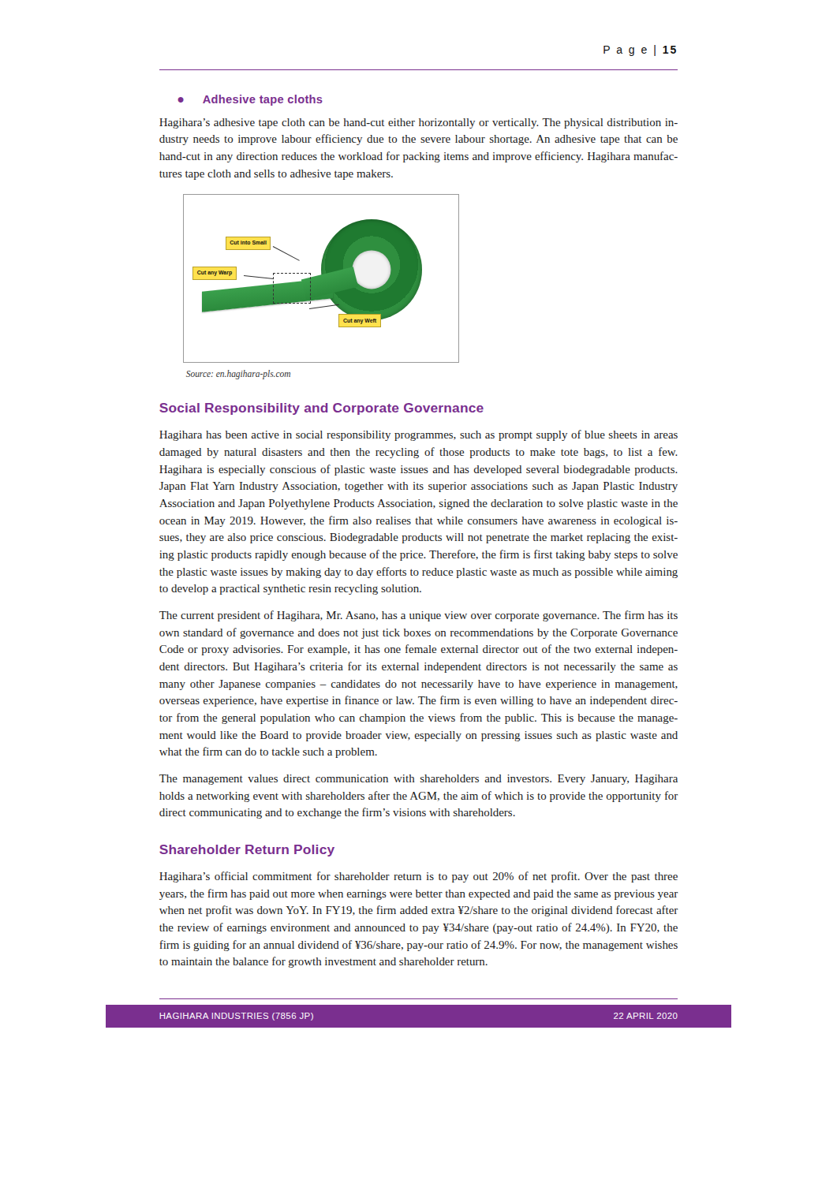P a g e | 15
● Adhesive tape cloths
Hagihara’s adhesive tape cloth can be hand-cut either horizontally or vertically. The physical distribution industry needs to improve labour efficiency due to the severe labour shortage. An adhesive tape that can be hand-cut in any direction reduces the workload for packing items and improve efficiency. Hagihara manufactures tape cloth and sells to adhesive tape makers.
HAGIHARA
TAPE
Cut into Small
Cut any Warp
Cut any Weft
Source: en.hagihara-pls.com
Social Responsibility and Corporate Governance
Hagihara has been active in social responsibility programmes, such as prompt supply of blue sheets in areas damaged by natural disasters and then the recycling of those products to make tote bags, to list a few. Hagihara is especially conscious of plastic waste issues and has developed several biodegradable products. Japan Flat Yarn Industry Association, together with its superior associations such as Japan Plastic Industry Association and Japan Polyethylene Products Association, signed the declaration to solve plastic waste in the ocean in May 2019. However, the firm also realises that while consumers have awareness in ecological issues, they are also price conscious. Biodegradable products will not penetrate the market replacing the existing plastic products rapidly enough because of the price. Therefore, the firm is first taking baby steps to solve the plastic waste issues by making day to day efforts to reduce plastic waste as much as possible while aiming to develop a practical synthetic resin recycling solution.
The current president of Hagihara, Mr. Asano, has a unique view over corporate governance. The firm has its own standard of governance and does not just tick boxes on recommendations by the Corporate Governance Code or proxy advisories. For example, it has one female external director out of the two external independent directors. But Hagihara’s criteria for its external independent directors is not necessarily the same as many other Japanese companies – candidates do not necessarily have to have experience in management, overseas experience, have expertise in finance or law. The firm is even willing to have an independent director from the general population who can champion the views from the public. This is because the management would like the Board to provide broader view, especially on pressing issues such as plastic waste and what the firm can do to tackle such a problem.
The management values direct communication with shareholders and investors. Every January, Hagihara holds a networking event with shareholders after the AGM, the aim of which is to provide the opportunity for direct communicating and to exchange the firm’s visions with shareholders.
Shareholder Return Policy
Hagihara’s official commitment for shareholder return is to pay out 20% of net profit. Over the past three years, the firm has paid out more when earnings were better than expected and paid the same as previous year when net profit was down YoY. In FY19, the firm added extra ¥2/share to the original dividend forecast after the review of earnings environment and announced to pay ¥34/share (pay-out ratio of 24.4%). In FY20, the firm is guiding for an annual dividend of ¥36/share, pay-our ratio of 24.9%. For now, the management wishes to maintain the balance for growth investment and shareholder return.
HAGIHARA INDUSTRIES (7856 JP) 22 APRIL 2020